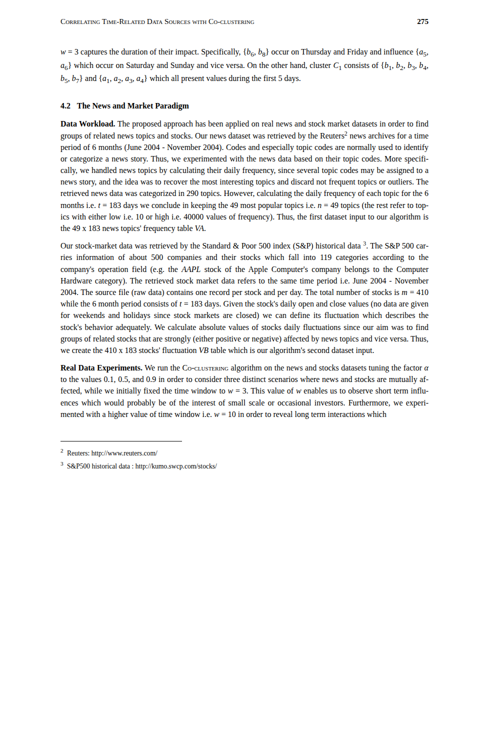Correlating Time-Related Data Sources with Co-clustering 275
w = 3 captures the duration of their impact. Specifically, {b6, b8} occur on Thursday and Friday and influence {a5, a6} which occur on Saturday and Sunday and vice versa. On the other hand, cluster C1 consists of {b1, b2, b3, b4, b5, b7} and {a1, a2, a3, a4} which all present values during the first 5 days.
4.2 The News and Market Paradigm
Data Workload. The proposed approach has been applied on real news and stock market datasets in order to find groups of related news topics and stocks. Our news dataset was retrieved by the Reuters2 news archives for a time period of 6 months (June 2004 - November 2004). Codes and especially topic codes are normally used to identify or categorize a news story. Thus, we experimented with the news data based on their topic codes. More specifically, we handled news topics by calculating their daily frequency, since several topic codes may be assigned to a news story, and the idea was to recover the most interesting topics and discard not frequent topics or outliers. The retrieved news data was categorized in 290 topics. However, calculating the daily frequency of each topic for the 6 months i.e. t = 183 days we conclude in keeping the 49 most popular topics i.e. n = 49 topics (the rest refer to topics with either low i.e. 10 or high i.e. 40000 values of frequency). Thus, the first dataset input to our algorithm is the 49 x 183 news topics' frequency table VA.
Our stock-market data was retrieved by the Standard & Poor 500 index (S&P) historical data 3. The S&P 500 carries information of about 500 companies and their stocks which fall into 119 categories according to the company's operation field (e.g. the AAPL stock of the Apple Computer's company belongs to the Computer Hardware category). The retrieved stock market data refers to the same time period i.e. June 2004 - November 2004. The source file (raw data) contains one record per stock and per day. The total number of stocks is m = 410 while the 6 month period consists of t = 183 days. Given the stock's daily open and close values (no data are given for weekends and holidays since stock markets are closed) we can define its fluctuation which describes the stock's behavior adequately. We calculate absolute values of stocks daily fluctuations since our aim was to find groups of related stocks that are strongly (either positive or negative) affected by news topics and vice versa. Thus, we create the 410 x 183 stocks' fluctuation VB table which is our algorithm's second dataset input.
Real Data Experiments. We run the Co-clustering algorithm on the news and stocks datasets tuning the factor α to the values 0.1, 0.5, and 0.9 in order to consider three distinct scenarios where news and stocks are mutually affected, while we initially fixed the time window to w = 3. This value of w enables us to observe short term influences which would probably be of the interest of small scale or occasional investors. Furthermore, we experimented with a higher value of time window i.e. w = 10 in order to reveal long term interactions which
2 Reuters: http://www.reuters.com/
3 S&P500 historical data : http://kumo.swcp.com/stocks/